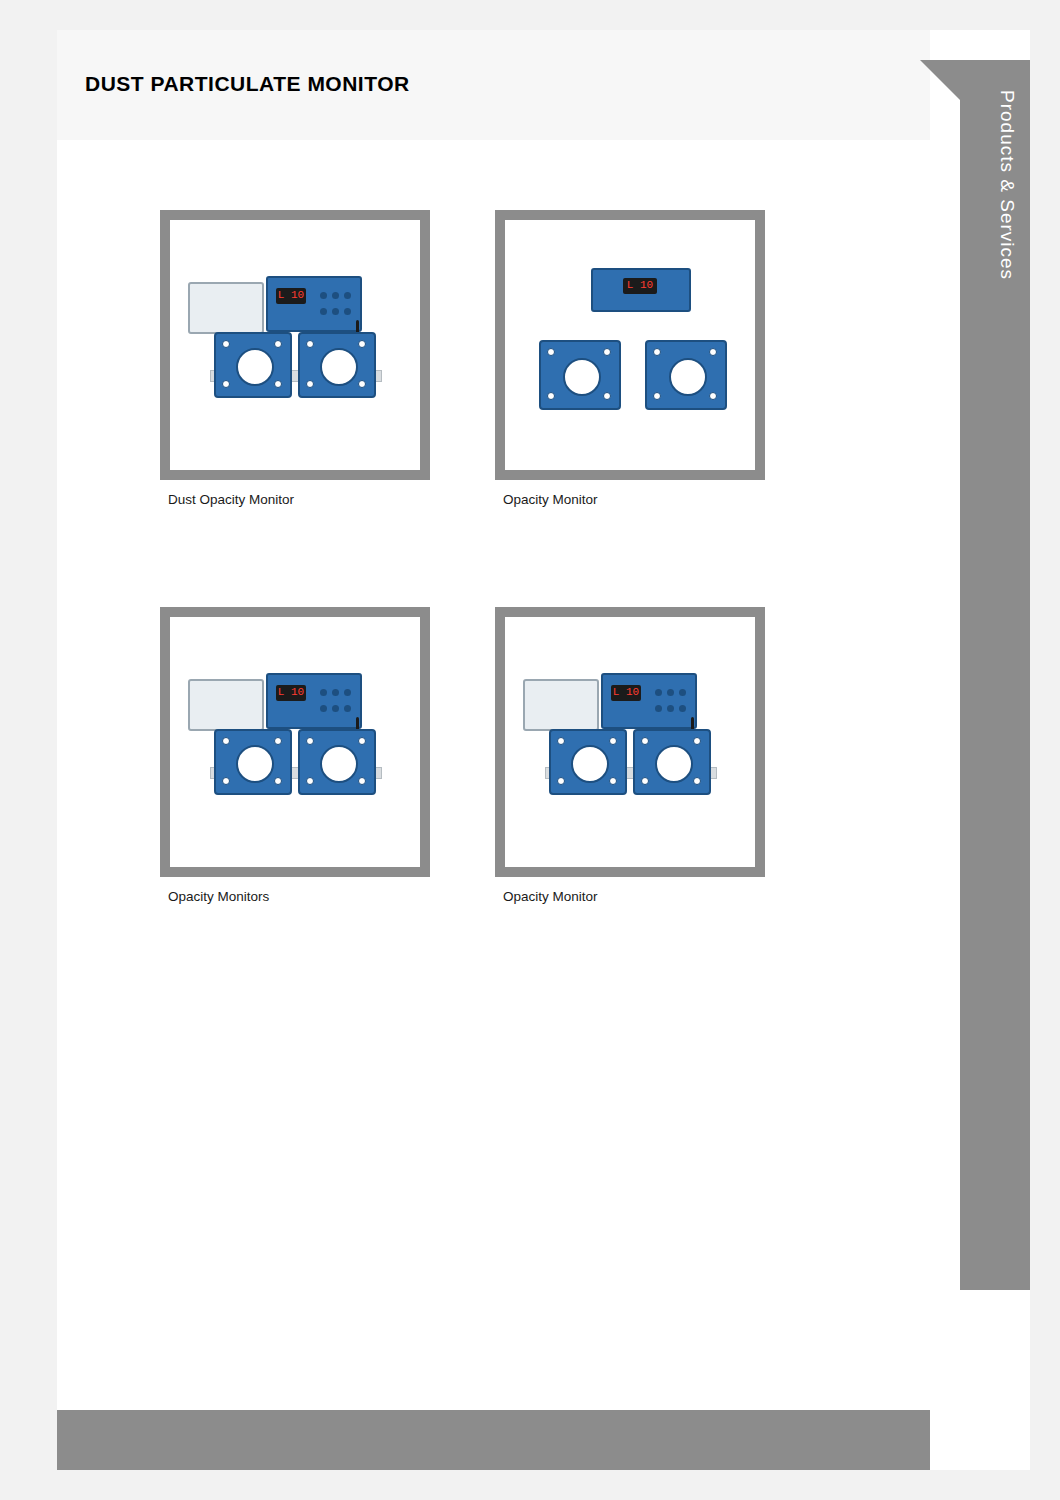DUST PARTICULATE MONITOR
Products & Services
L 10
Dust Opacity Monitor
L 10
Opacity Monitor
L 10
Opacity Monitors
L 10
Opacity Monitor